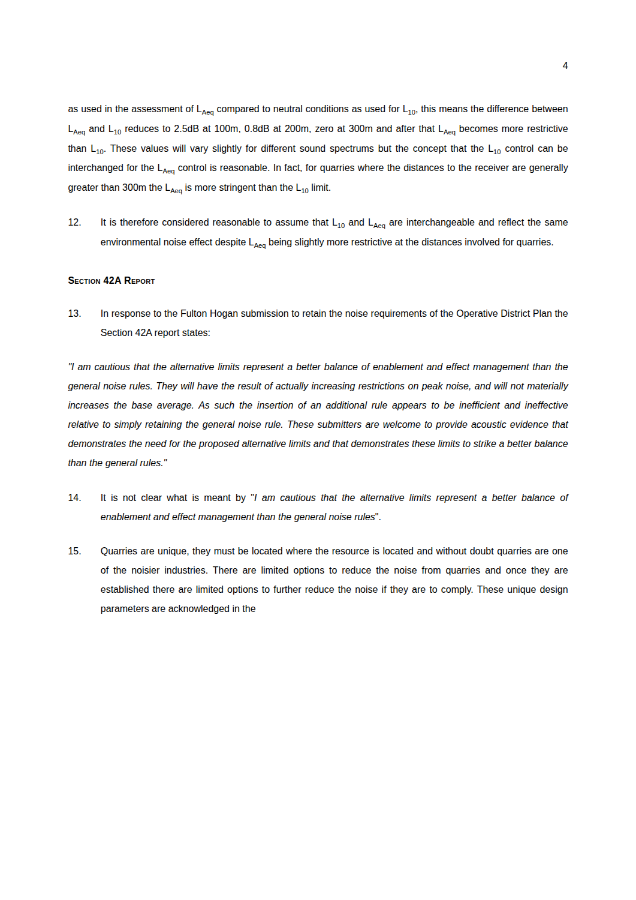4
as used in the assessment of LAeq compared to neutral conditions as used for L10, this means the difference between LAeq and L10 reduces to 2.5dB at 100m, 0.8dB at 200m, zero at 300m and after that LAeq becomes more restrictive than L10. These values will vary slightly for different sound spectrums but the concept that the L10 control can be interchanged for the LAeq control is reasonable. In fact, for quarries where the distances to the receiver are generally greater than 300m the LAeq is more stringent than the L10 limit.
12.
It is therefore considered reasonable to assume that L10 and LAeq are interchangeable and reflect the same environmental noise effect despite LAeq being slightly more restrictive at the distances involved for quarries.
Section 42A Report
13.
In response to the Fulton Hogan submission to retain the noise requirements of the Operative District Plan the Section 42A report states:
"I am cautious that the alternative limits represent a better balance of enablement and effect management than the general noise rules. They will have the result of actually increasing restrictions on peak noise, and will not materially increases the base average. As such the insertion of an additional rule appears to be inefficient and ineffective relative to simply retaining the general noise rule. These submitters are welcome to provide acoustic evidence that demonstrates the need for the proposed alternative limits and that demonstrates these limits to strike a better balance than the general rules."
14.
It is not clear what is meant by "I am cautious that the alternative limits represent a better balance of enablement and effect management than the general noise rules".
15.
Quarries are unique, they must be located where the resource is located and without doubt quarries are one of the noisier industries. There are limited options to reduce the noise from quarries and once they are established there are limited options to further reduce the noise if they are to comply. These unique design parameters are acknowledged in the